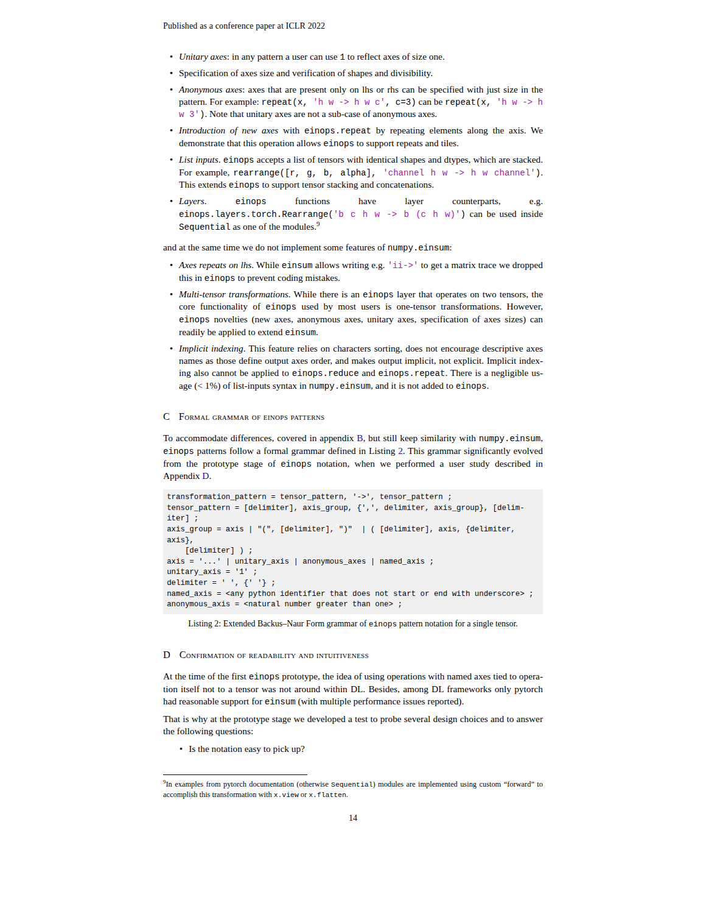Published as a conference paper at ICLR 2022
Unitary axes: in any pattern a user can use 1 to reflect axes of size one.
Specification of axes size and verification of shapes and divisibility.
Anonymous axes: axes that are present only on lhs or rhs can be specified with just size in the pattern. For example: repeat(x, 'h w -> h w c', c=3) can be repeat(x, 'h w -> h w 3'). Note that unitary axes are not a sub-case of anonymous axes.
Introduction of new axes with einops.repeat by repeating elements along the axis. We demonstrate that this operation allows einops to support repeats and tiles.
List inputs. einops accepts a list of tensors with identical shapes and dtypes, which are stacked. For example, rearrange([r, g, b, alpha], 'channel h w -> h w channel'). This extends einops to support tensor stacking and concatenations.
Layers. einops functions have layer counterparts, e.g. einops.layers.torch.Rearrange('b c h w -> b (c h w)') can be used inside Sequential as one of the modules.9
and at the same time we do not implement some features of numpy.einsum:
Axes repeats on lhs. While einsum allows writing e.g. 'ii->' to get a matrix trace we dropped this in einops to prevent coding mistakes.
Multi-tensor transformations. While there is an einops layer that operates on two tensors, the core functionality of einops used by most users is one-tensor transformations. However, einops novelties (new axes, anonymous axes, unitary axes, specification of axes sizes) can readily be applied to extend einsum.
Implicit indexing. This feature relies on characters sorting, does not encourage descriptive axes names as those define output axes order, and makes output implicit, not explicit. Implicit indexing also cannot be applied to einops.reduce and einops.repeat. There is a negligible usage (< 1%) of list-inputs syntax in numpy.einsum, and it is not added to einops.
CFormal grammar of einops patterns
To accommodate differences, covered in appendix B, but still keep similarity with numpy.einsum, einops patterns follow a formal grammar defined in Listing 2. This grammar significantly evolved from the prototype stage of einops notation, when we performed a user study described in Appendix D.
transformation_pattern = tensor_pattern, '->', tensor_pattern ; tensor_pattern = [delimiter], axis_group, {',', delimiter, axis_group}, [delimiter] ; axis_group = axis | "(", [delimiter], ")" | ( [delimiter], axis, {delimiter, axis}, [delimiter] ) ; axis = '...' | unitary_axis | anonymous_axes | named_axis ; unitary_axis = '1' ; delimiter = ' ', {' '} ; named_axis = <any python identifier that does not start or end with underscore> ; anonymous_axis = <natural number greater than one> ;
Listing 2: Extended Backus–Naur Form grammar of einops pattern notation for a single tensor.
DConfirmation of readability and intuitiveness
At the time of the first einops prototype, the idea of using operations with named axes tied to operation itself not to a tensor was not around within DL. Besides, among DL frameworks only pytorch had reasonable support for einsum (with multiple performance issues reported).
That is why at the prototype stage we developed a test to probe several design choices and to answer the following questions:
Is the notation easy to pick up?
9In examples from pytorch documentation (otherwise Sequential) modules are implemented using custom “forward” to accomplish this transformation with x.view or x.flatten.
14